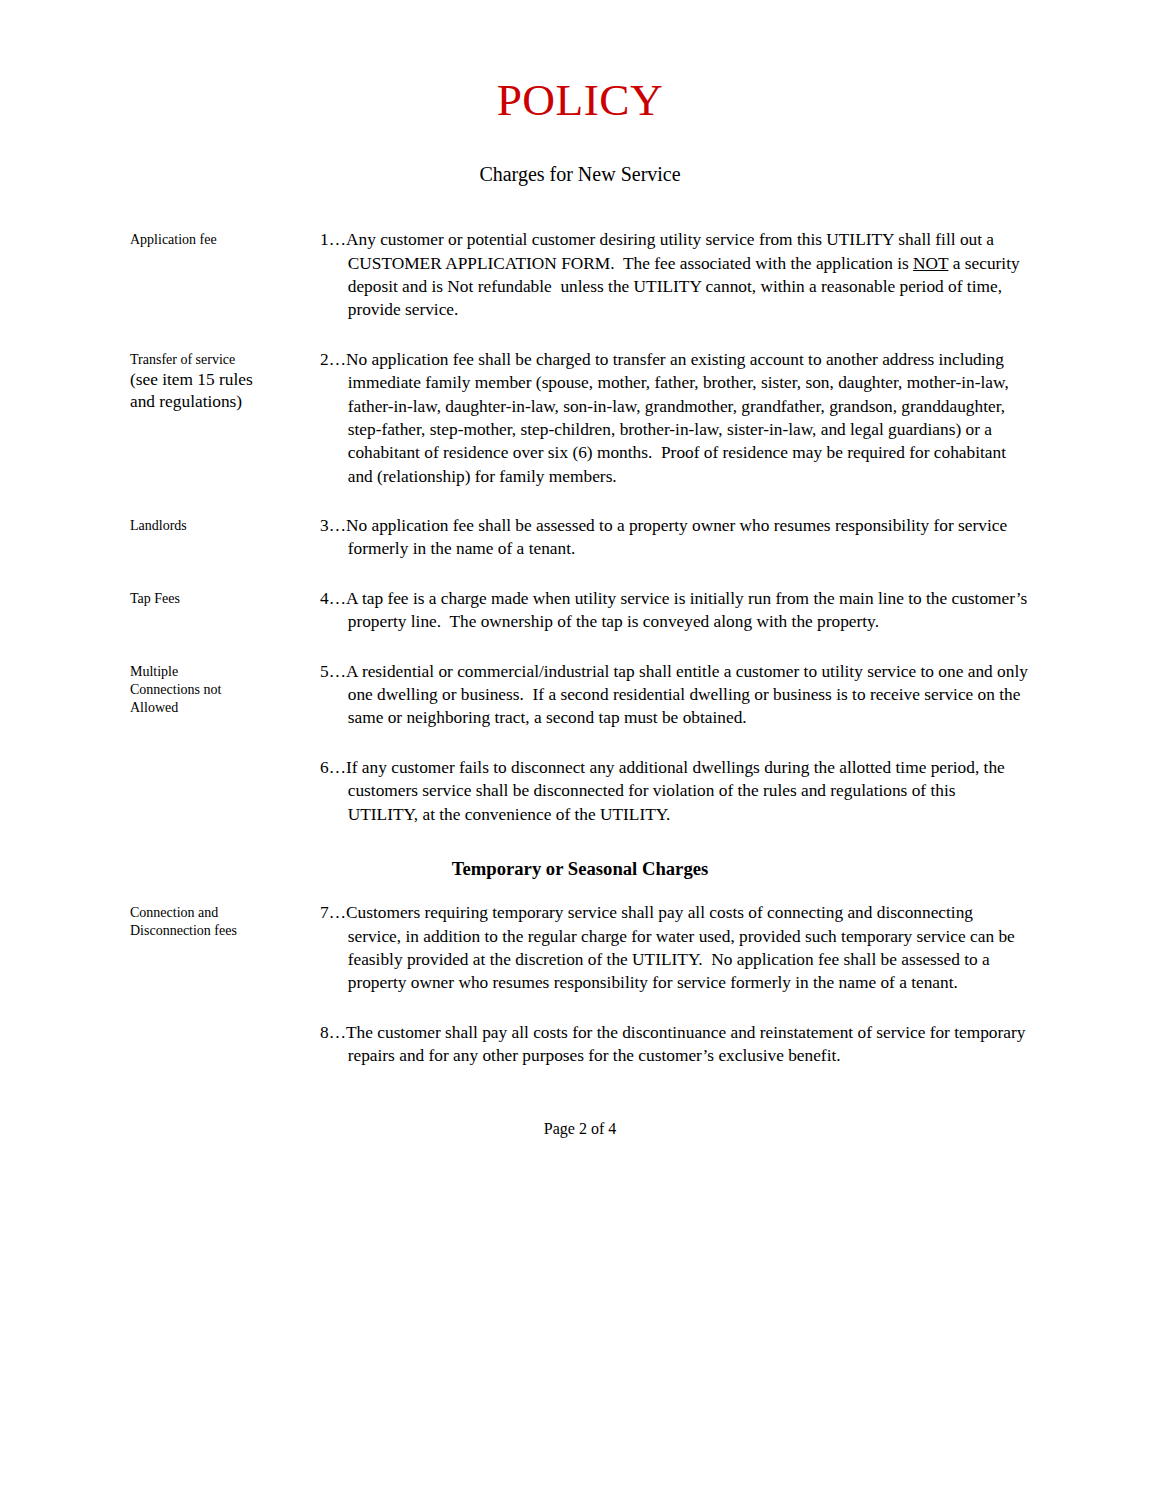POLICY
Charges for New Service
Application fee
1…Any customer or potential customer desiring utility service from this UTILITY shall fill out a CUSTOMER APPLICATION FORM. The fee associated with the application is NOT a security deposit and is Not refundable unless the UTILITY cannot, within a reasonable period of time, provide service.
Transfer of service
(see item 15 rules
and regulations)
2…No application fee shall be charged to transfer an existing account to another address including immediate family member (spouse, mother, father, brother, sister, son, daughter, mother-in-law, father-in-law, daughter-in-law, son-in-law, grandmother, grandfather, grandson, granddaughter, step-father, step-mother, step-children, brother-in-law, sister-in-law, and legal guardians) or a cohabitant of residence over six (6) months. Proof of residence may be required for cohabitant and (relationship) for family members.
Landlords
3…No application fee shall be assessed to a property owner who resumes responsibility for service formerly in the name of a tenant.
Tap Fees
4…A tap fee is a charge made when utility service is initially run from the main line to the customer’s property line. The ownership of the tap is conveyed along with the property.
Multiple
Connections not
Allowed
5…A residential or commercial/industrial tap shall entitle a customer to utility service to one and only one dwelling or business. If a second residential dwelling or business is to receive service on the same or neighboring tract, a second tap must be obtained.
6…If any customer fails to disconnect any additional dwellings during the allotted time period, the customers service shall be disconnected for violation of the rules and regulations of this UTILITY, at the convenience of the UTILITY.
Temporary or Seasonal Charges
Connection and
Disconnection fees
7…Customers requiring temporary service shall pay all costs of connecting and disconnecting service, in addition to the regular charge for water used, provided such temporary service can be feasibly provided at the discretion of the UTILITY. No application fee shall be assessed to a property owner who resumes responsibility for service formerly in the name of a tenant.
8…The customer shall pay all costs for the discontinuance and reinstatement of service for temporary repairs and for any other purposes for the customer’s exclusive benefit.
Page 2 of 4